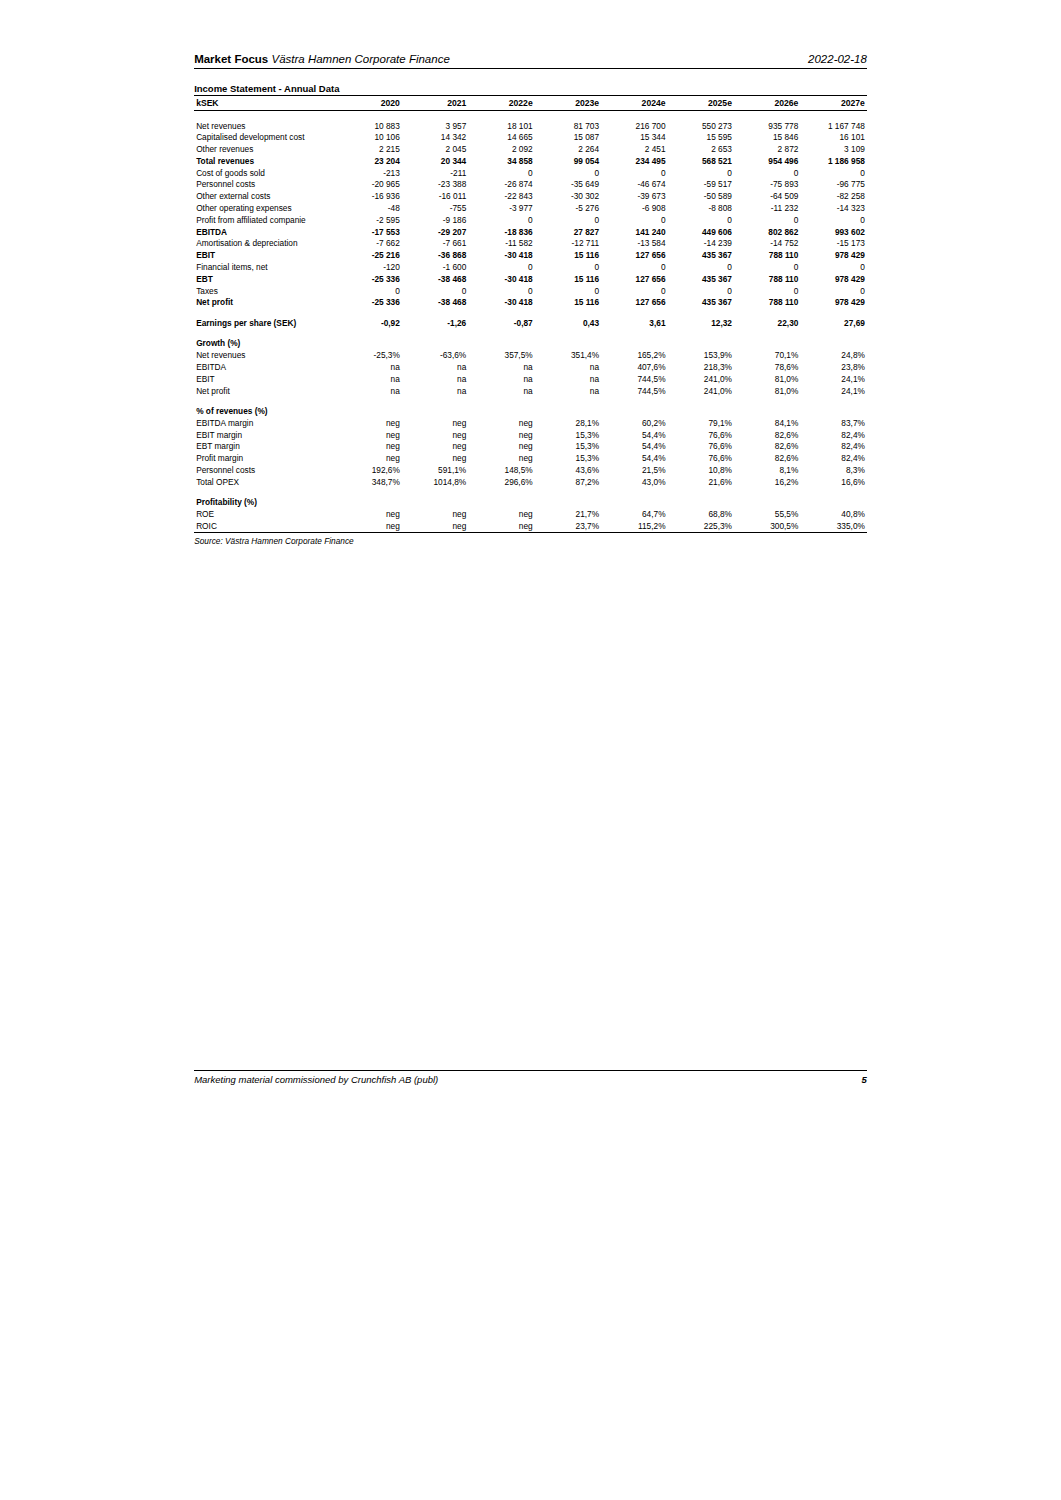Market Focus Västra Hamnen Corporate Finance
2022-02-18
Income Statement - Annual Data
| kSEK | 2020 | 2021 | 2022e | 2023e | 2024e | 2025e | 2026e | 2027e |
| --- | --- | --- | --- | --- | --- | --- | --- | --- |
| Net revenues | 10 883 | 3 957 | 18 101 | 81 703 | 216 700 | 550 273 | 935 778 | 1 167 748 |
| Capitalised development cost | 10 106 | 14 342 | 14 665 | 15 087 | 15 344 | 15 595 | 15 846 | 16 101 |
| Other revenues | 2 215 | 2 045 | 2 092 | 2 264 | 2 451 | 2 653 | 2 872 | 3 109 |
| Total revenues | 23 204 | 20 344 | 34 858 | 99 054 | 234 495 | 568 521 | 954 496 | 1 186 958 |
| Cost of goods sold | -213 | -211 | 0 | 0 | 0 | 0 | 0 | 0 |
| Personnel costs | -20 965 | -23 388 | -26 874 | -35 649 | -46 674 | -59 517 | -75 893 | -96 775 |
| Other external costs | -16 936 | -16 011 | -22 843 | -30 302 | -39 673 | -50 589 | -64 509 | -82 258 |
| Other operating expenses | -48 | -755 | -3 977 | -5 276 | -6 908 | -8 808 | -11 232 | -14 323 |
| Profit from affiliated companie | -2 595 | -9 186 | 0 | 0 | 0 | 0 | 0 | 0 |
| EBITDA | -17 553 | -29 207 | -18 836 | 27 827 | 141 240 | 449 606 | 802 862 | 993 602 |
| Amortisation & depreciation | -7 662 | -7 661 | -11 582 | -12 711 | -13 584 | -14 239 | -14 752 | -15 173 |
| EBIT | -25 216 | -36 868 | -30 418 | 15 116 | 127 656 | 435 367 | 788 110 | 978 429 |
| Financial items, net | -120 | -1 600 | 0 | 0 | 0 | 0 | 0 | 0 |
| EBT | -25 336 | -38 468 | -30 418 | 15 116 | 127 656 | 435 367 | 788 110 | 978 429 |
| Taxes | 0 | 0 | 0 | 0 | 0 | 0 | 0 | 0 |
| Net profit | -25 336 | -38 468 | -30 418 | 15 116 | 127 656 | 435 367 | 788 110 | 978 429 |
| Earnings per share (SEK) | -0,92 | -1,26 | -0,87 | 0,43 | 3,61 | 12,32 | 22,30 | 27,69 |
| Growth (%) | | | | | | | | |
| Net revenues | -25,3% | -63,6% | 357,5% | 351,4% | 165,2% | 153,9% | 70,1% | 24,8% |
| EBITDA | na | na | na | na | 407,6% | 218,3% | 78,6% | 23,8% |
| EBIT | na | na | na | na | 744,5% | 241,0% | 81,0% | 24,1% |
| Net profit | na | na | na | na | 744,5% | 241,0% | 81,0% | 24,1% |
| % of revenues (%) | | | | | | | | |
| EBITDA margin | neg | neg | neg | 28,1% | 60,2% | 79,1% | 84,1% | 83,7% |
| EBIT margin | neg | neg | neg | 15,3% | 54,4% | 76,6% | 82,6% | 82,4% |
| EBT margin | neg | neg | neg | 15,3% | 54,4% | 76,6% | 82,6% | 82,4% |
| Profit margin | neg | neg | neg | 15,3% | 54,4% | 76,6% | 82,6% | 82,4% |
| Personnel costs | 192,6% | 591,1% | 148,5% | 43,6% | 21,5% | 10,8% | 8,1% | 8,3% |
| Total OPEX | 348,7% | 1014,8% | 296,6% | 87,2% | 43,0% | 21,6% | 16,2% | 16,6% |
| Profitability (%) | | | | | | | | |
| ROE | neg | neg | neg | 21,7% | 64,7% | 68,8% | 55,5% | 40,8% |
| ROIC | neg | neg | neg | 23,7% | 115,2% | 225,3% | 300,5% | 335,0% |
Source: Västra Hamnen Corporate Finance
Marketing material commissioned by Crunchfish AB (publ)
5